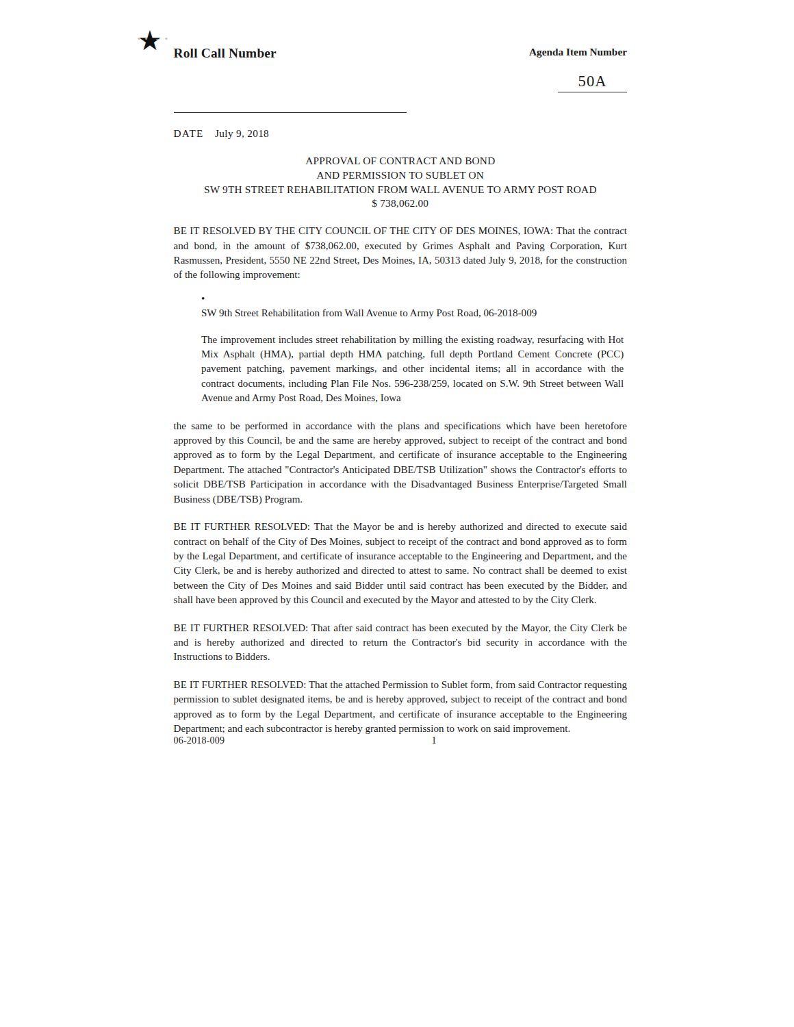★
• • − •
Roll Call Number
Agenda Item Number 50A
DATE July 9, 2018
APPROVAL OF CONTRACT AND BOND
AND PERMISSION TO SUBLET ON
SW 9TH STREET REHABILITATION FROM WALL AVENUE TO ARMY POST ROAD
$ 738,062.00
BE IT RESOLVED BY THE CITY COUNCIL OF THE CITY OF DES MOINES, IOWA: That the contract and bond, in the amount of $738,062.00, executed by Grimes Asphalt and Paving Corporation, Kurt Rasmussen, President, 5550 NE 22nd Street, Des Moines, IA, 50313 dated July 9, 2018, for the construction of the following improvement:
•
SW 9th Street Rehabilitation from Wall Avenue to Army Post Road, 06-2018-009
The improvement includes street rehabilitation by milling the existing roadway, resurfacing with Hot Mix Asphalt (HMA), partial depth HMA patching, full depth Portland Cement Concrete (PCC) pavement patching, pavement markings, and other incidental items; all in accordance with the contract documents, including Plan File Nos. 596-238/259, located on S.W. 9th Street between Wall Avenue and Army Post Road, Des Moines, Iowa
the same to be performed in accordance with the plans and specifications which have been heretofore approved by this Council, be and the same are hereby approved, subject to receipt of the contract and bond approved as to form by the Legal Department, and certificate of insurance acceptable to the Engineering Department. The attached "Contractor's Anticipated DBE/TSB Utilization" shows the Contractor's efforts to solicit DBE/TSB Participation in accordance with the Disadvantaged Business Enterprise/Targeted Small Business (DBE/TSB) Program.
BE IT FURTHER RESOLVED: That the Mayor be and is hereby authorized and directed to execute said contract on behalf of the City of Des Moines, subject to receipt of the contract and bond approved as to form by the Legal Department, and certificate of insurance acceptable to the Engineering and Department, and the City Clerk, be and is hereby authorized and directed to attest to same. No contract shall be deemed to exist between the City of Des Moines and said Bidder until said contract has been executed by the Bidder, and shall have been approved by this Council and executed by the Mayor and attested to by the City Clerk.
BE IT FURTHER RESOLVED: That after said contract has been executed by the Mayor, the City Clerk be and is hereby authorized and directed to return the Contractor's bid security in accordance with the Instructions to Bidders.
BE IT FURTHER RESOLVED: That the attached Permission to Sublet form, from said Contractor requesting permission to sublet designated items, be and is hereby approved, subject to receipt of the contract and bond approved as to form by the Legal Department, and certificate of insurance acceptable to the Engineering Department; and each subcontractor is hereby granted permission to work on said improvement.
06-2018-009
1